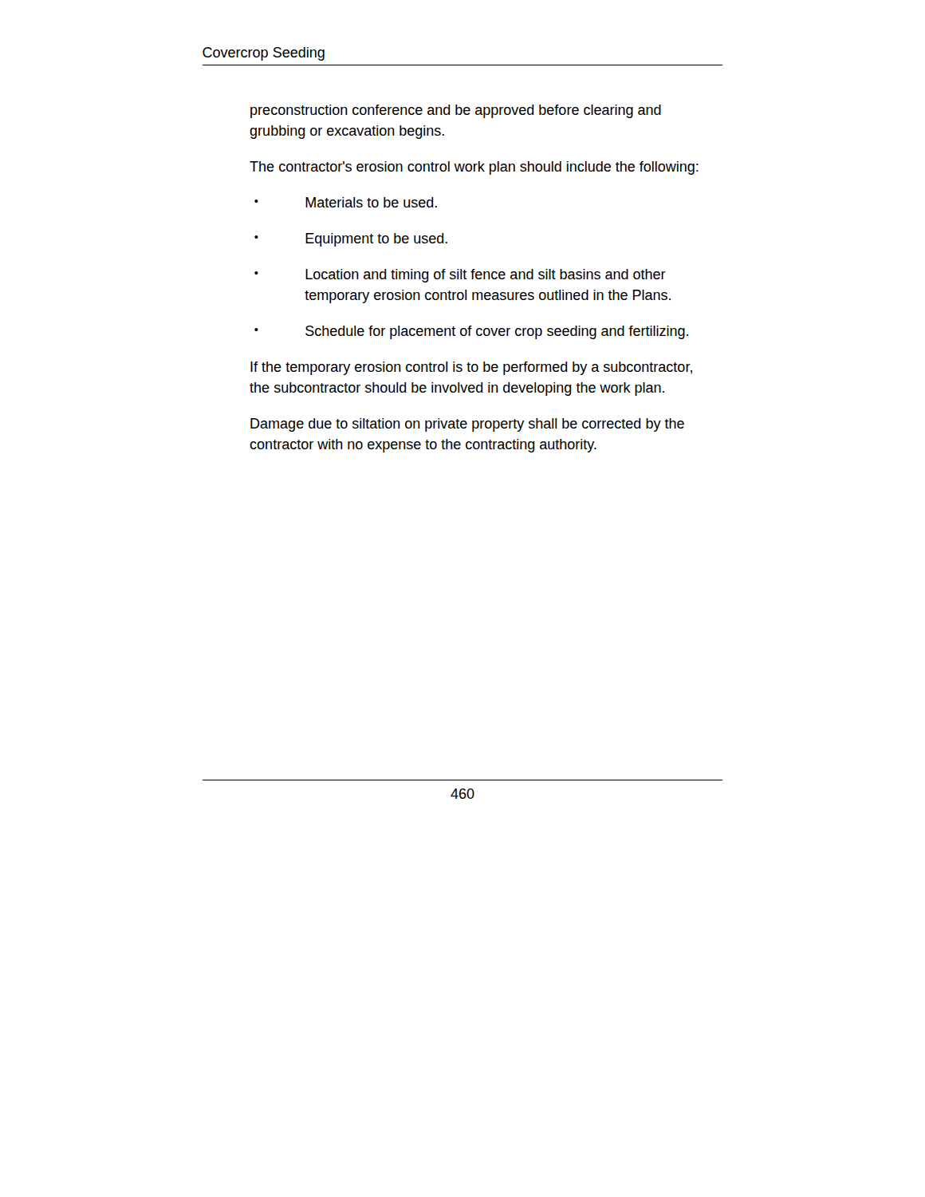Covercrop Seeding
preconstruction conference and be approved before clearing and grubbing or excavation begins.
The contractor's erosion control work plan should include the following:
Materials to be used.
Equipment to be used.
Location and timing of silt fence and silt basins and other temporary erosion control measures outlined in the Plans.
Schedule for placement of cover crop seeding and fertilizing.
If the temporary erosion control is to be performed by a subcontractor, the subcontractor should be involved in developing the work plan.
Damage due to siltation on private property shall be corrected by the contractor with no expense to the contracting authority.
460